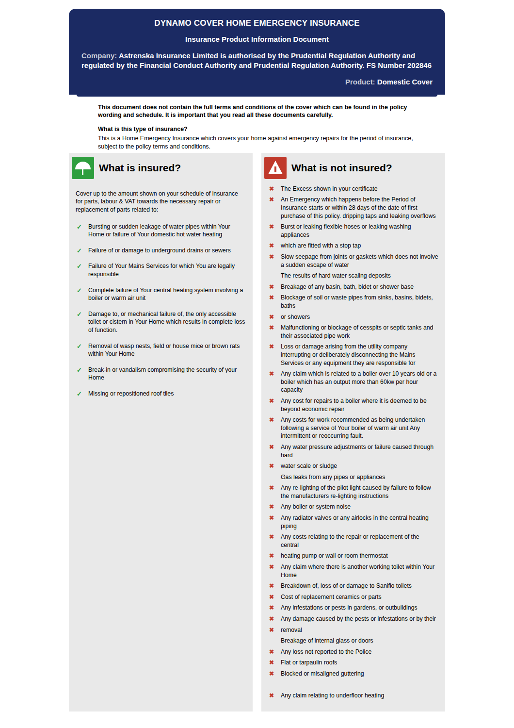DYNAMO COVER HOME EMERGENCY INSURANCE
Insurance Product Information Document
Company: Astrenska Insurance Limited is authorised by the Prudential Regulation Authority and regulated by the Financial Conduct Authority and Prudential Regulation Authority. FS Number 202846
Product: Domestic Cover
This document does not contain the full terms and conditions of the cover which can be found in the policy wording and schedule. It is important that you read all these documents carefully.
What is this type of insurance?
This is a Home Emergency Insurance which covers your home against emergency repairs for the period of insurance, subject to the policy terms and conditions.
What is insured?
Cover up to the amount shown on your schedule of insurance for parts, labour & VAT towards the necessary repair or replacement of parts related to:
Bursting or sudden leakage of water pipes within Your Home or failure of Your domestic hot water heating
Failure of or damage to underground drains or sewers
Failure of Your Mains Services for which You are legally responsible
Complete failure of Your central heating system involving a boiler or warm air unit
Damage to, or mechanical failure of, the only accessible toilet or cistern in Your Home which results in complete loss of function.
Removal of wasp nests, field or house mice or brown rats within Your Home
Break-in or vandalism compromising the security of your Home
Missing or repositioned roof tiles
What is not insured?
The Excess shown in your certificate
An Emergency which happens before the Period of Insurance starts or within 28 days of the date of first purchase of this policy. dripping taps and leaking overflows
Burst or leaking flexible hoses or leaking washing appliances
which are fitted with a stop tap
Slow seepage from joints or gaskets which does not involve a sudden escape of water
The results of hard water scaling deposits
Breakage of any basin, bath, bidet or shower base
Blockage of soil or waste pipes from sinks, basins, bidets, baths
or showers
Malfunctioning or blockage of cesspits or septic tanks and their associated pipe work
Loss or damage arising from the utility company interrupting or deliberately disconnecting the Mains Services or any equipment they are responsible for
Any claim which is related to a boiler over 10 years old or a boiler which has an output more than 60kw per hour capacity
Any cost for repairs to a boiler where it is deemed to be beyond economic repair
Any costs for work recommended as being undertaken following a service of Your boiler of warm air unit Any intermittent or reoccurring fault.
Any water pressure adjustments or failure caused through hard
water scale or sludge
Gas leaks from any pipes or appliances
Any re-lighting of the pilot light caused by failure to follow the manufacturers re-lighting instructions
Any boiler or system noise
Any radiator valves or any airlocks in the central heating piping
Any costs relating to the repair or replacement of the central
heating pump or wall or room thermostat
Any claim where there is another working toilet within Your Home
Breakdown of, loss of or damage to Saniflo toilets
Cost of replacement ceramics or parts
Any infestations or pests in gardens, or outbuildings
Any damage caused by the pests or infestations or by their
removal
Breakage of internal glass or doors
Any loss not reported to the Police
Flat or tarpaulin roofs
Blocked or misaligned guttering
Any claim relating to underfloor heating